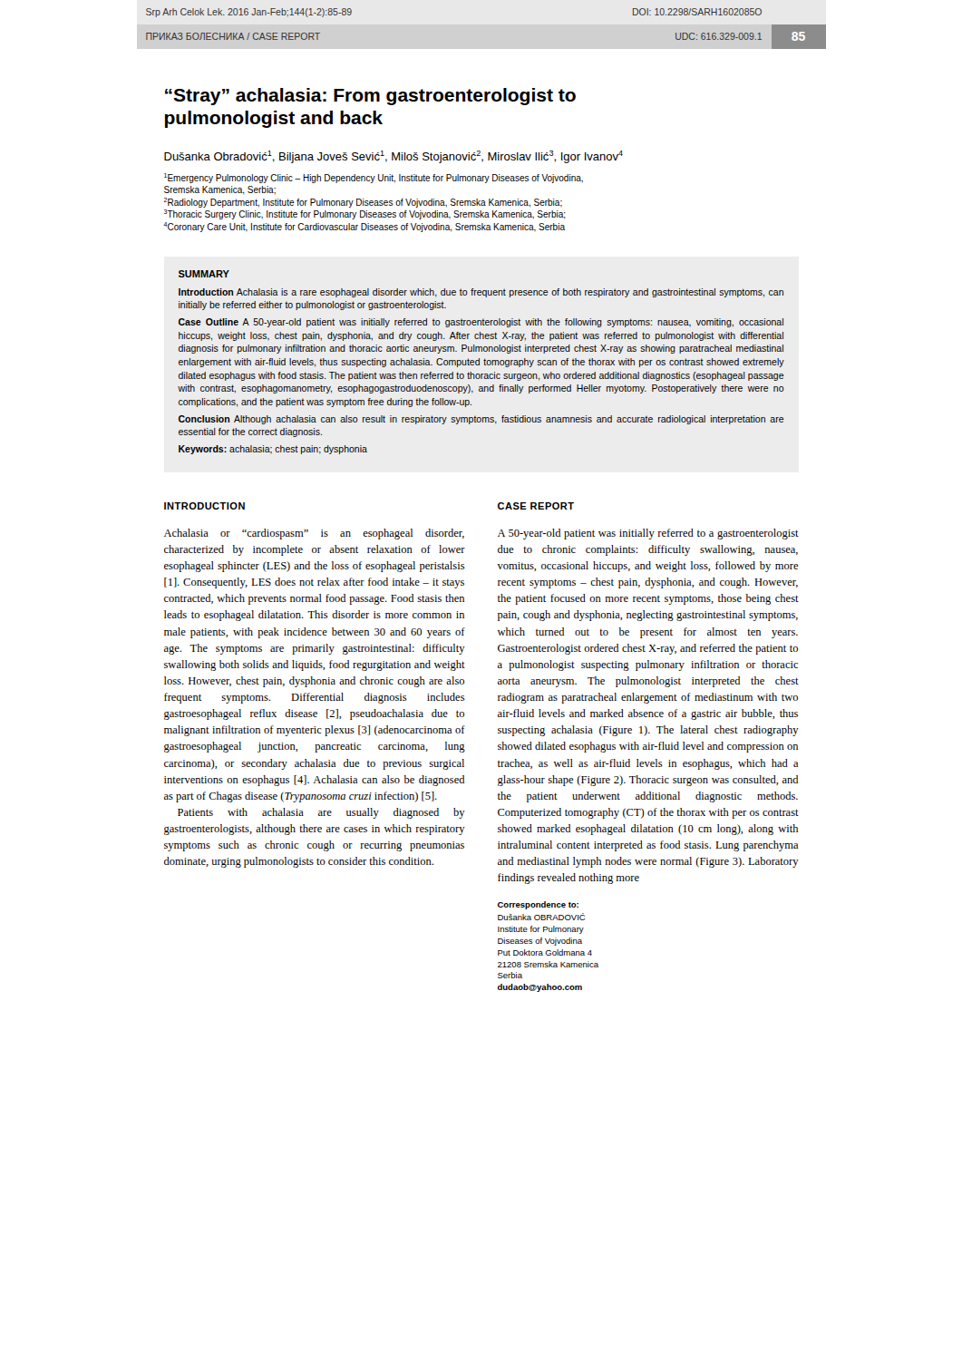| Srp Arh Celok Lek. 2016 Jan-Feb;144(1-2):85-89 | DOI: 10.2298/SARH1602085O | |
| ПРИКАЗ БОЛЕСНИКА / CASE REPORT | UDC: 616.329-009.1 | 85 |
“Stray” achalasia: From gastroenterologist to
pulmonologist and back
Dušanka Obradović1, Biljana Joveš Sević1, Miloš Stojanović2, Miroslav Ilić3, Igor Ivanov4
1Emergency Pulmonology Clinic – High Dependency Unit, Institute for Pulmonary Diseases of Vojvodina,
Sremska Kamenica, Serbia;
2Radiology Department, Institute for Pulmonary Diseases of Vojvodina, Sremska Kamenica, Serbia;
3Thoracic Surgery Clinic, Institute for Pulmonary Diseases of Vojvodina, Sremska Kamenica, Serbia;
4Coronary Care Unit, Institute for Cardiovascular Diseases of Vojvodina, Sremska Kamenica, Serbia
SUMMARY
Introduction Achalasia is a rare esophageal disorder which, due to frequent presence of both respiratory and gastrointestinal symptoms, can initially be referred either to pulmonologist or gastroenterologist.
Case Outline A 50-year-old patient was initially referred to gastroenterologist with the following symptoms: nausea, vomiting, occasional hiccups, weight loss, chest pain, dysphonia, and dry cough. After chest X-ray, the patient was referred to pulmonologist with differential diagnosis for pulmonary infiltration and thoracic aortic aneurysm. Pulmonologist interpreted chest X-ray as showing paratracheal mediastinal enlargement with air-fluid levels, thus suspecting achalasia. Computed tomography scan of the thorax with per os contrast showed extremely dilated esophagus with food stasis. The patient was then referred to thoracic surgeon, who ordered additional diagnostics (esophageal passage with contrast, esophagomanometry, esophagogastroduodenoscopy), and finally performed Heller myotomy. Postoperatively there were no complications, and the patient was symptom free during the follow-up.
Conclusion Although achalasia can also result in respiratory symptoms, fastidious anamnesis and accurate radiological interpretation are essential for the correct diagnosis.
Keywords: achalasia; chest pain; dysphonia
INTRODUCTION
Achalasia or “cardiospasm” is an esophageal disorder, characterized by incomplete or absent relaxation of lower esophageal sphincter (LES) and the loss of esophageal peristalsis [1]. Consequently, LES does not relax after food intake – it stays contracted, which prevents normal food passage. Food stasis then leads to esophageal dilatation. This disorder is more common in male patients, with peak incidence between 30 and 60 years of age. The symptoms are primarily gastrointestinal: difficulty swallowing both solids and liquids, food regurgitation and weight loss. However, chest pain, dysphonia and chronic cough are also frequent symptoms. Differential diagnosis includes gastroesophageal reflux disease [2], pseudoachalasia due to malignant infiltration of myenteric plexus [3] (adenocarcinoma of gastroesophageal junction, pancreatic carcinoma, lung carcinoma), or secondary achalasia due to previous surgical interventions on esophagus [4]. Achalasia can also be diagnosed as part of Chagas disease (Trypanosoma cruzi infection) [5].
Patients with achalasia are usually diagnosed by gastroenterologists, although there are cases in which respiratory symptoms such as chronic cough or recurring pneumonias dominate, urging pulmonologists to consider this condition.
CASE REPORT
A 50-year-old patient was initially referred to a gastroenterologist due to chronic complaints: difficulty swallowing, nausea, vomitus, occasional hiccups, and weight loss, followed by more recent symptoms – chest pain, dysphonia, and cough. However, the patient focused on more recent symptoms, those being chest pain, cough and dysphonia, neglecting gastrointestinal symptoms, which turned out to be present for almost ten years. Gastroenterologist ordered chest X-ray, and referred the patient to a pulmonologist suspecting pulmonary infiltration or thoracic aorta aneurysm. The pulmonologist interpreted the chest radiogram as paratracheal enlargement of mediastinum with two air-fluid levels and marked absence of a gastric air bubble, thus suspecting achalasia (Figure 1). The lateral chest radiography showed dilated esophagus with air-fluid level and compression on trachea, as well as air-fluid levels in esophagus, which had a glass-hour shape (Figure 2). Thoracic surgeon was consulted, and the patient underwent additional diagnostic methods. Computerized tomography (CT) of the thorax with per os contrast showed marked esophageal dilatation (10 cm long), along with intraluminal content interpreted as food stasis. Lung parenchyma and mediastinal lymph nodes were normal (Figure 3). Laboratory findings revealed nothing more
Correspondence to:
Dušanka OBRADOVIĆ
Institute for Pulmonary
Diseases of Vojvodina
Put Doktora Goldmana 4
21208 Sremska Kamenica
Serbia
dudaob@yahoo.com